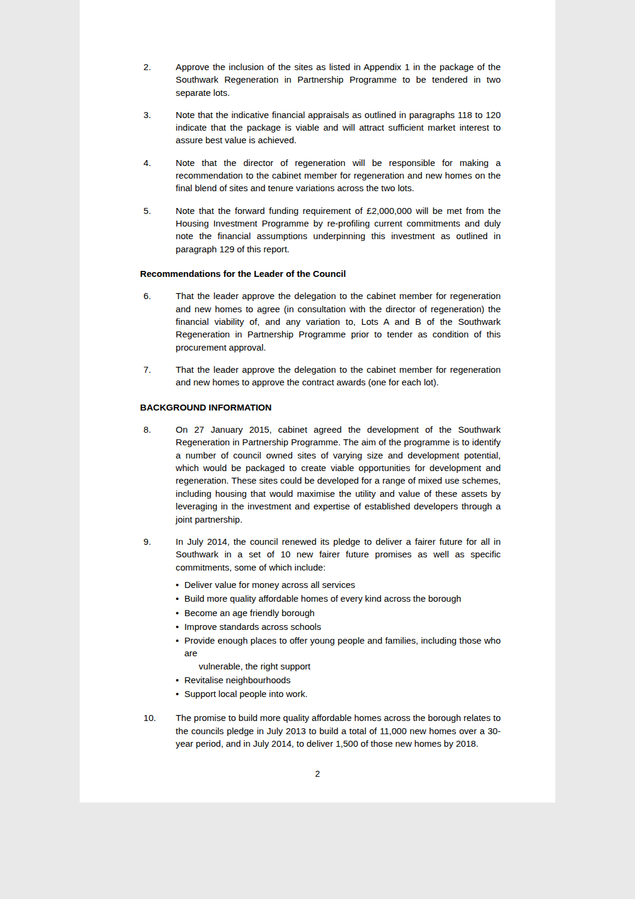2. Approve the inclusion of the sites as listed in Appendix 1 in the package of the Southwark Regeneration in Partnership Programme to be tendered in two separate lots.
3. Note that the indicative financial appraisals as outlined in paragraphs 118 to 120 indicate that the package is viable and will attract sufficient market interest to assure best value is achieved.
4. Note that the director of regeneration will be responsible for making a recommendation to the cabinet member for regeneration and new homes on the final blend of sites and tenure variations across the two lots.
5. Note that the forward funding requirement of £2,000,000 will be met from the Housing Investment Programme by re-profiling current commitments and duly note the financial assumptions underpinning this investment as outlined in paragraph 129 of this report.
Recommendations for the Leader of the Council
6. That the leader approve the delegation to the cabinet member for regeneration and new homes to agree (in consultation with the director of regeneration) the financial viability of, and any variation to, Lots A and B of the Southwark Regeneration in Partnership Programme prior to tender as condition of this procurement approval.
7. That the leader approve the delegation to the cabinet member for regeneration and new homes to approve the contract awards (one for each lot).
BACKGROUND INFORMATION
8. On 27 January 2015, cabinet agreed the development of the Southwark Regeneration in Partnership Programme. The aim of the programme is to identify a number of council owned sites of varying size and development potential, which would be packaged to create viable opportunities for development and regeneration. These sites could be developed for a range of mixed use schemes, including housing that would maximise the utility and value of these assets by leveraging in the investment and expertise of established developers through a joint partnership.
9. In July 2014, the council renewed its pledge to deliver a fairer future for all in Southwark in a set of 10 new fairer future promises as well as specific commitments, some of which include:
Deliver value for money across all services
Build more quality affordable homes of every kind across the borough
Become an age friendly borough
Improve standards across schools
Provide enough places to offer young people and families, including those who arevulnerable, the right support
Revitalise neighbourhoods
Support local people into work.
10. The promise to build more quality affordable homes across the borough relates to the councils pledge in July 2013 to build a total of 11,000 new homes over a 30-year period, and in July 2014, to deliver 1,500 of those new homes by 2018.
2